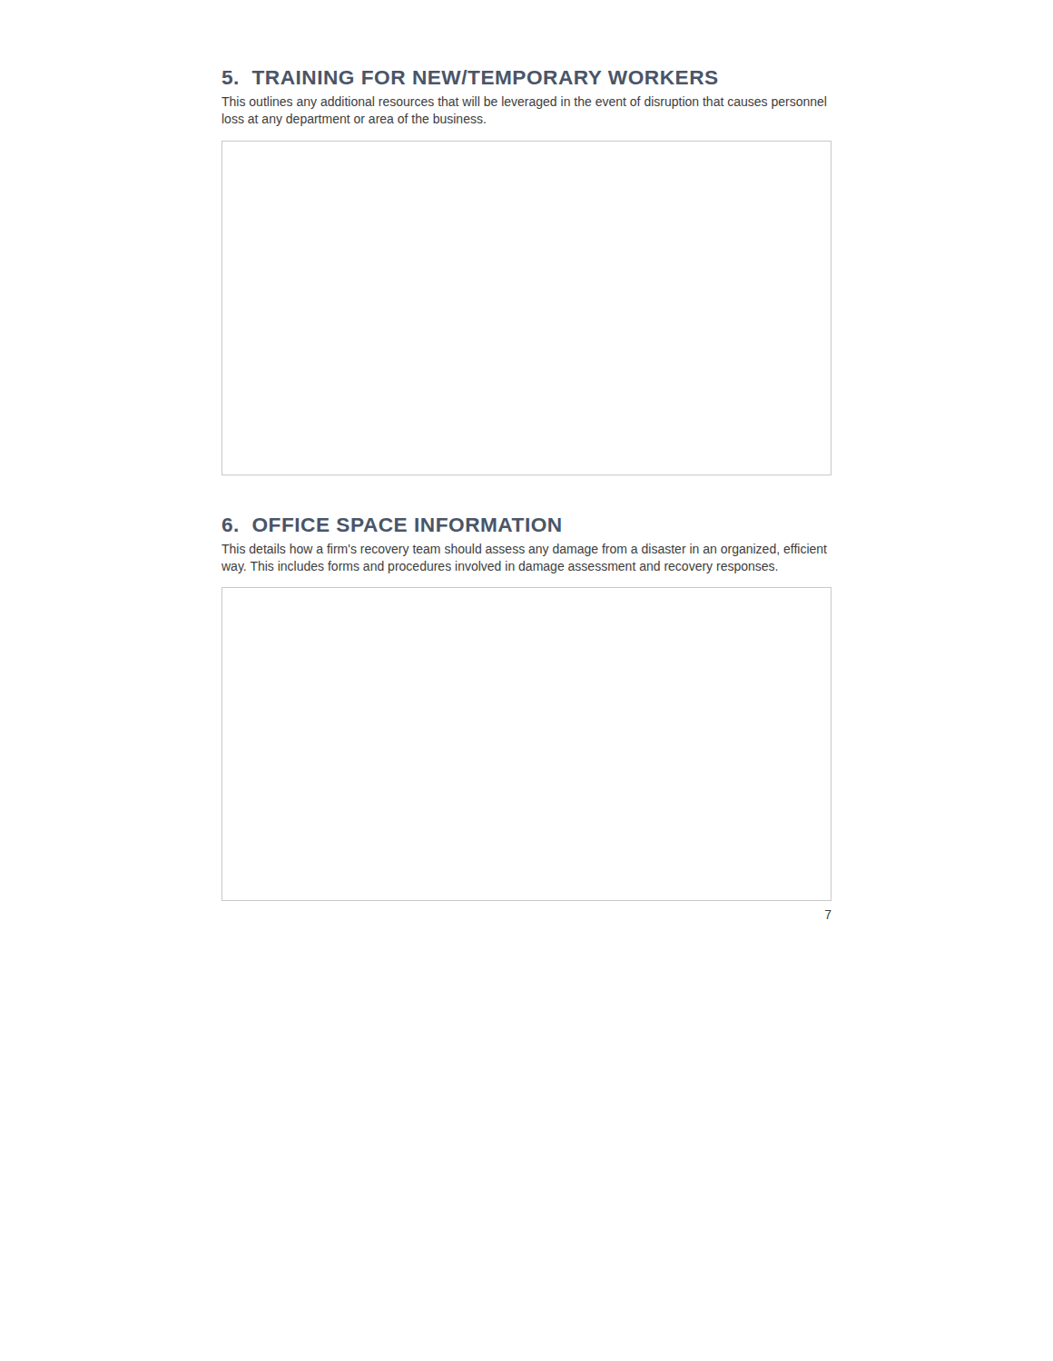5. Training for New/Temporary Workers
This outlines any additional resources that will be leveraged in the event of disruption that causes personnel loss at any department or area of the business.
6. Office Space Information
This details how a firm's recovery team should assess any damage from a disaster in an organized, efficient way. This includes forms and procedures involved in damage assessment and recovery responses.
7